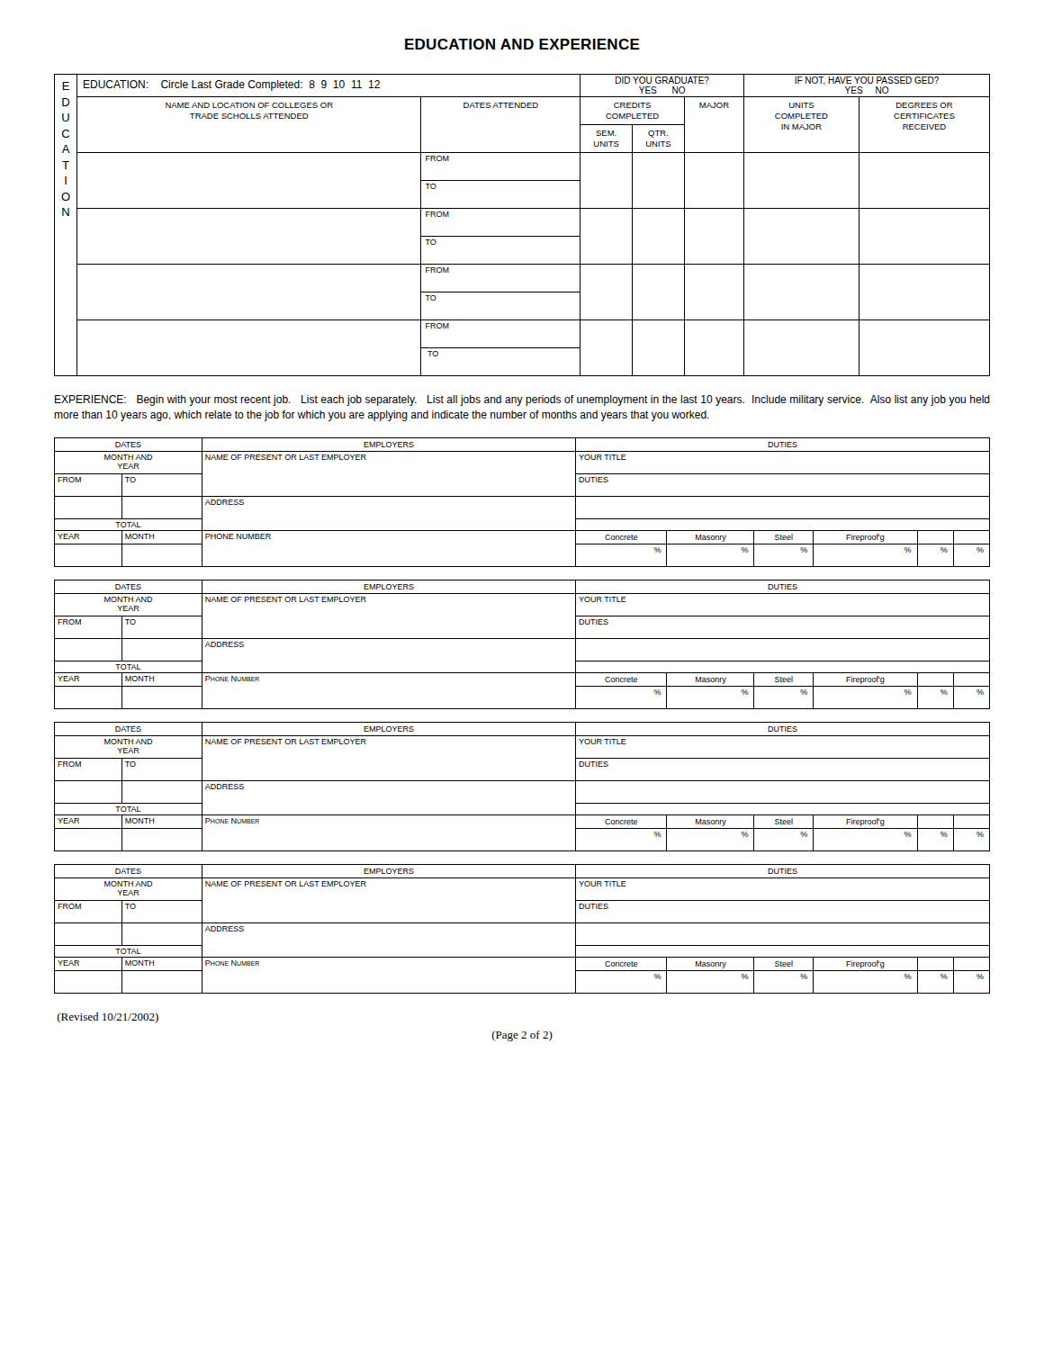EDUCATION AND EXPERIENCE
| E D U C A T I O N | EDUCATION: Circle Last Grade Completed: 8 9 10 11 12 | DID YOU GRADUATE? YES NO | IF NOT, HAVE YOU PASSED GED? YES NO |
| NAME AND LOCATION OF COLLEGES OR TRADE SCHOLLS ATTENDED | DATES ATTENDED | CREDITS COMPLETED | MAJOR | UNITS COMPLETED IN MAJOR | DEGREES OR CERTIFICATES RECEIVED |
| SEM. UNITS | QTR. UNITS |
| | FROM | | | | | |
| TO |
| | FROM | | | | | |
| TO |
| | FROM | | | | | |
| TO |
| | FROM | | | | | |
| TO |
EXPERIENCE: Begin with your most recent job. List each job separately. List all jobs and any periods of unemployment in the last 10 years. Include military service. Also list any job you held more than 10 years ago, which relate to the job for which you are applying and indicate the number of months and years that you worked.
| DATES | EMPLOYERS | DUTIES |
| MONTH AND YEAR | NAME OF PRESENT OR LAST EMPLOYER | YOUR TITLE |
| FROM | TO | DUTIES |
| | | ADDRESS | |
| TOTAL | |
| YEAR | MONTH | PHONE NUMBER | Concrete | Masonry | Steel | Fireproof'g | | |
| | | % | % | % | % | % | % |
| DATES | EMPLOYERS | DUTIES |
| MONTH AND YEAR | NAME OF PRESENT OR LAST EMPLOYER | YOUR TITLE |
| FROM | TO | DUTIES |
| | | ADDRESS | |
| TOTAL | |
| YEAR | MONTH | P HONE N UMBER | Concrete | Masonry | Steel | Fireproof'g | | |
| | | % | % | % | % | % | % |
| DATES | EMPLOYERS | DUTIES |
| MONTH AND YEAR | NAME OF PRESENT OR LAST EMPLOYER | YOUR TITLE |
| FROM | TO | DUTIES |
| | | ADDRESS | |
| TOTAL | |
| YEAR | MONTH | P HONE N UMBER | Concrete | Masonry | Steel | Fireproof'g | | |
| | | % | % | % | % | % | % |
| DATES | EMPLOYERS | DUTIES |
| MONTH AND YEAR | NAME OF PRESENT OR LAST EMPLOYER | YOUR TITLE |
| FROM | TO | DUTIES |
| | | ADDRESS | |
| TOTAL | |
| YEAR | MONTH | P HONE N UMBER | Concrete | Masonry | Steel | Fireproof'g | | |
| | | % | % | % | % | % | % |
(Revised 10/21/2002)
(Page 2 of 2)